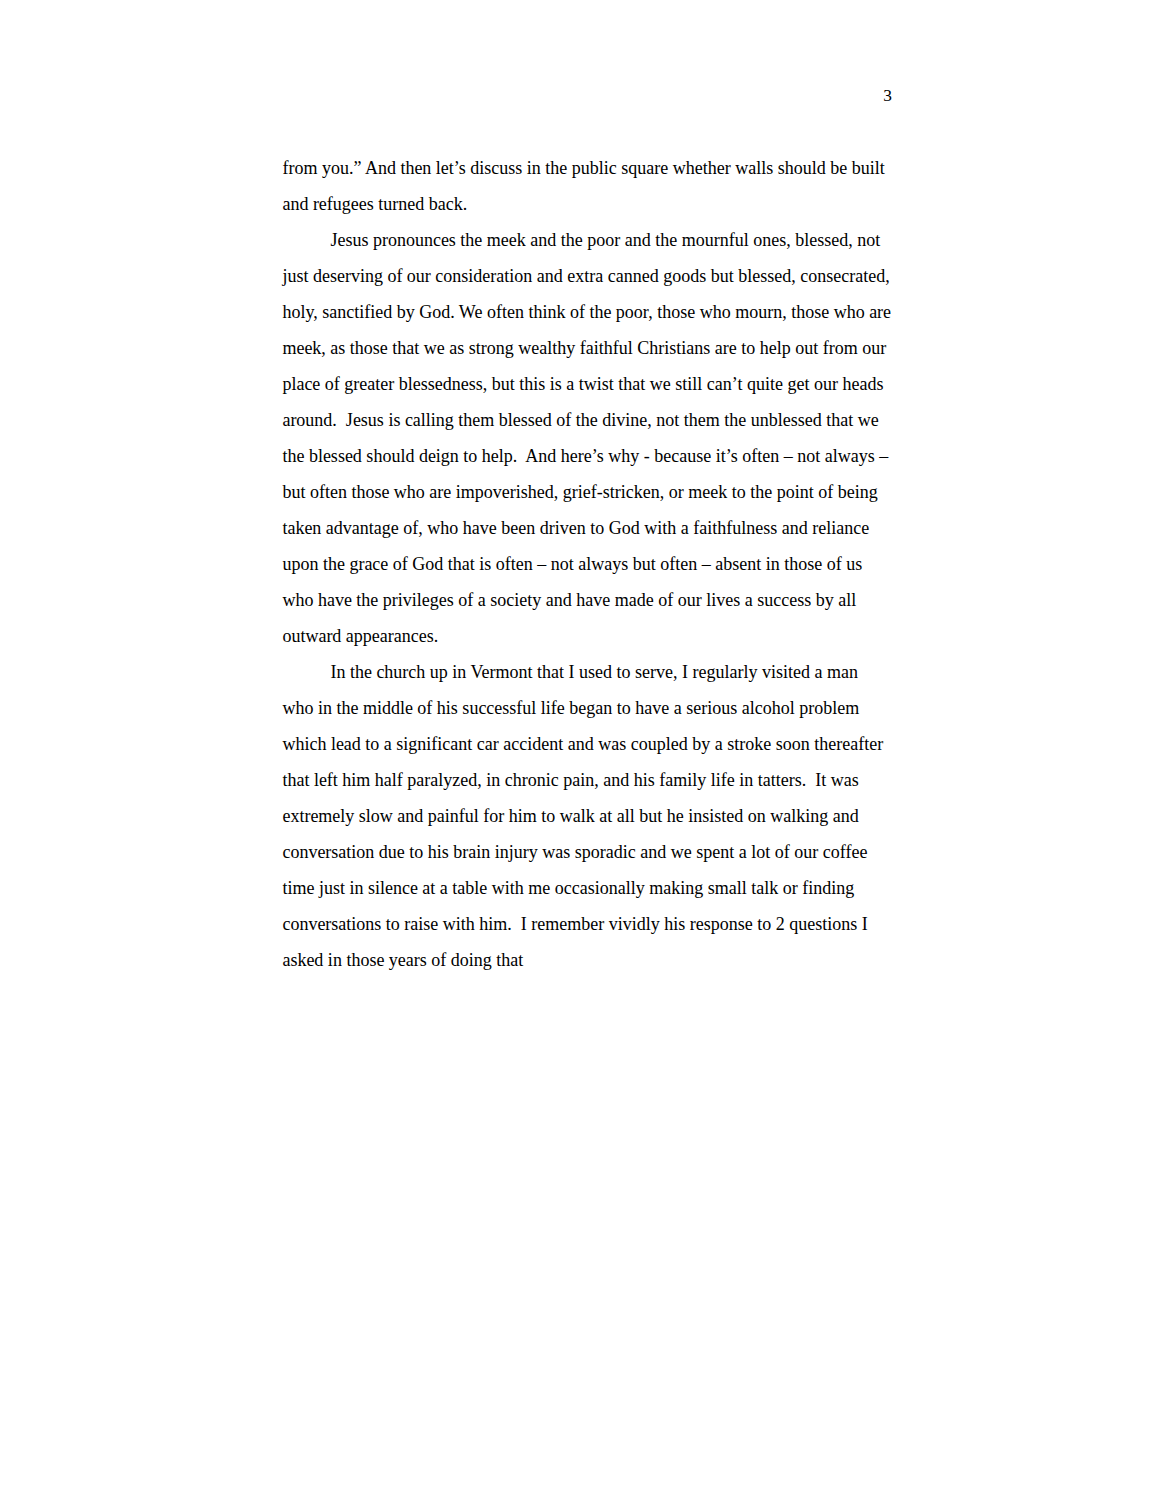3
from you.” And then let’s discuss in the public square whether walls should be built and refugees turned back.
Jesus pronounces the meek and the poor and the mournful ones, blessed, not just deserving of our consideration and extra canned goods but blessed, consecrated, holy, sanctified by God. We often think of the poor, those who mourn, those who are meek, as those that we as strong wealthy faithful Christians are to help out from our place of greater blessedness, but this is a twist that we still can’t quite get our heads around. Jesus is calling them blessed of the divine, not them the unblessed that we the blessed should deign to help. And here’s why - because it’s often – not always – but often those who are impoverished, grief-stricken, or meek to the point of being taken advantage of, who have been driven to God with a faithfulness and reliance upon the grace of God that is often – not always but often – absent in those of us who have the privileges of a society and have made of our lives a success by all outward appearances.
In the church up in Vermont that I used to serve, I regularly visited a man who in the middle of his successful life began to have a serious alcohol problem which lead to a significant car accident and was coupled by a stroke soon thereafter that left him half paralyzed, in chronic pain, and his family life in tatters. It was extremely slow and painful for him to walk at all but he insisted on walking and conversation due to his brain injury was sporadic and we spent a lot of our coffee time just in silence at a table with me occasionally making small talk or finding conversations to raise with him. I remember vividly his response to 2 questions I asked in those years of doing that